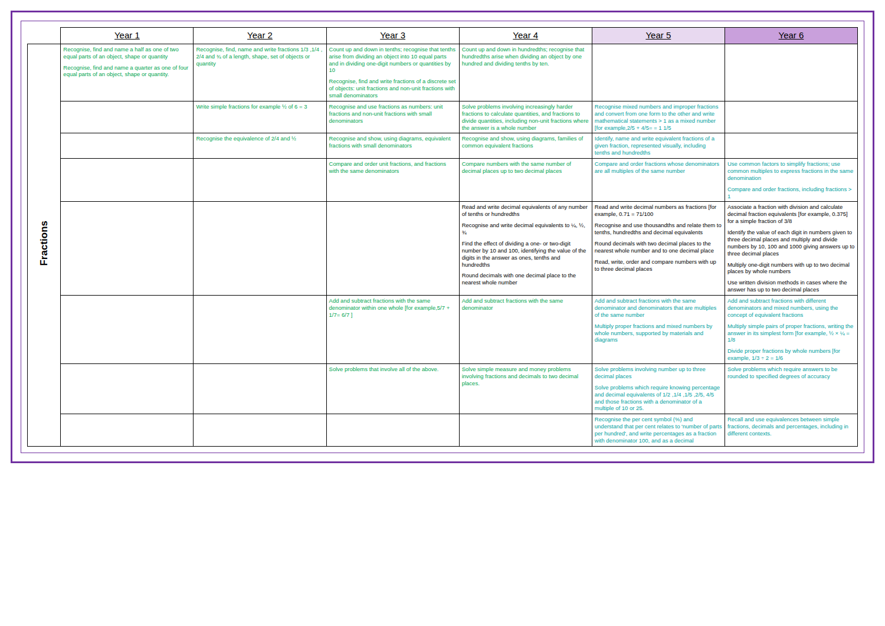| | Year 1 | Year 2 | Year 3 | Year 4 | Year 5 | Year 6 |
| --- | --- | --- | --- | --- | --- | --- |
| Fractions | Recognise, find and name a half as one of two equal parts of an object, shape or quantity Recognise, find and name a quarter as one of four equal parts of an object, shape or quantity. | Recognise, find, name and write fractions 1/3 ,1/4 , 2/4 and ¾ of a length, shape, set of objects or quantity | Count up and down in tenths; recognise that tenths arise from dividing an object into 10 equal parts and in dividing one-digit numbers or quantities by 10 Recognise, find and write fractions of a discrete set of objects: unit fractions and non-unit fractions with small denominators | Count up and down in hundredths; recognise that hundredths arise when dividing an object by one hundred and dividing tenths by ten. | | |
| | Write simple fractions for example ½ of 6 = 3 | Recognise and use fractions as numbers: unit fractions and non-unit fractions with small denominators | Solve problems involving increasingly harder fractions to calculate quantities, and fractions to divide quantities, including non-unit fractions where the answer is a whole number | Recognise mixed numbers and improper fractions and convert from one form to the other and write mathematical statements > 1 as a mixed number [for example,2/5 + 4/5= = 1 1/5 | |
| | Recognise the equivalence of 2/4 and ½ | Recognise and show, using diagrams, equivalent fractions with small denominators | Recognise and show, using diagrams, families of common equivalent fractions | Identify, name and write equivalent fractions of a given fraction, represented visually, including tenths and hundredths | |
| | | Compare and order unit fractions, and fractions with the same denominators | Compare numbers with the same number of decimal places up to two decimal places | Compare and order fractions whose denominators are all multiples of the same number | Use common factors to simplify fractions; use common multiples to express fractions in the same denomination Compare and order fractions, including fractions > 1 |
| | | | Read and write decimal equivalents of any number of tenths or hundredths Recognise and write decimal equivalents to ¼, ½, ¾ Find the effect of dividing a one- or two-digit number by 10 and 100, identifying the value of the digits in the answer as ones, tenths and hundredths Round decimals with one decimal place to the nearest whole number | Read and write decimal numbers as fractions [for example, 0.71 = 71/100 Recognise and use thousandths and relate them to tenths, hundredths and decimal equivalents Round decimals with two decimal places to the nearest whole number and to one decimal place Read, write, order and compare numbers with up to three decimal places | Associate a fraction with division and calculate decimal fraction equivalents [for example, 0.375] for a simple fraction of 3/8 Identify the value of each digit in numbers given to three decimal places and multiply and divide numbers by 10, 100 and 1000 giving answers up to three decimal places Multiply one-digit numbers with up to two decimal places by whole numbers Use written division methods in cases where the answer has up to two decimal places |
| | | Add and subtract fractions with the same denominator within one whole [for example,5/7 + 1/7= 6/7 ] | Add and subtract fractions with the same denominator | Add and subtract fractions with the same denominator and denominators that are multiples of the same number Multiply proper fractions and mixed numbers by whole numbers, supported by materials and diagrams | Add and subtract fractions with different denominators and mixed numbers, using the concept of equivalent fractions Multiply simple pairs of proper fractions, writing the answer in its simplest form [for example, ½ × ¼ = 1/8 Divide proper fractions by whole numbers [for example, 1/3 ÷ 2 = 1/6 |
| | | Solve problems that involve all of the above. | Solve simple measure and money problems involving fractions and decimals to two decimal places. | Solve problems involving number up to three decimal places Solve problems which require knowing percentage and decimal equivalents of 1/2 ,1/4 ,1/5 ,2/5, 4/5 and those fractions with a denominator of a multiple of 10 or 25. | Solve problems which require answers to be rounded to specified degrees of accuracy |
| | | | | Recognise the per cent symbol (%) and understand that per cent relates to 'number of parts per hundred', and write percentages as a fraction with denominator 100, and as a decimal | Recall and use equivalences between simple fractions, decimals and percentages, including in different contexts. |